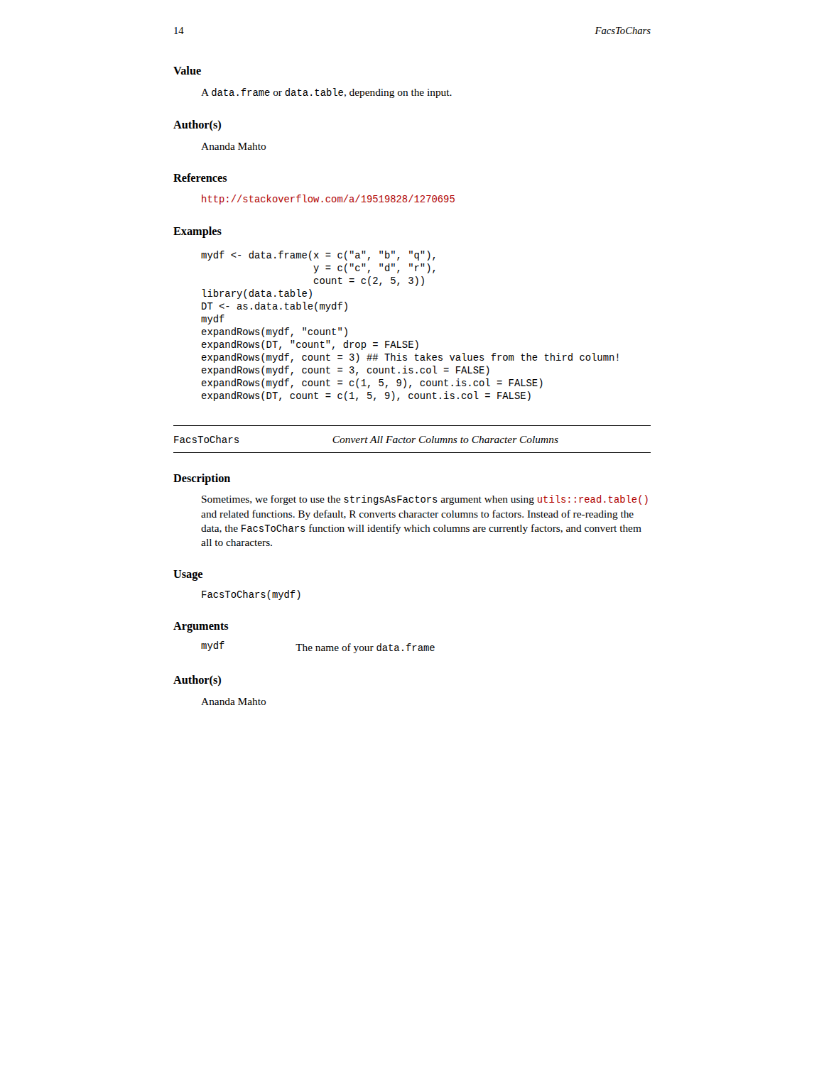14 FacsToChars
Value
A data.frame or data.table, depending on the input.
Author(s)
Ananda Mahto
References
http://stackoverflow.com/a/19519828/1270695
Examples
mydf <- data.frame(x = c("a", "b", "q"),
                   y = c("c", "d", "r"),
                   count = c(2, 5, 3))
library(data.table)
DT <- as.data.table(mydf)
mydf
expandRows(mydf, "count")
expandRows(DT, "count", drop = FALSE)
expandRows(mydf, count = 3) ## This takes values from the third column!
expandRows(mydf, count = 3, count.is.col = FALSE)
expandRows(mydf, count = c(1, 5, 9), count.is.col = FALSE)
expandRows(DT, count = c(1, 5, 9), count.is.col = FALSE)
FacsToChars Convert All Factor Columns to Character Columns
Description
Sometimes, we forget to use the stringsAsFactors argument when using utils::read.table() and related functions. By default, R converts character columns to factors. Instead of re-reading the data, the FacsToChars function will identify which columns are currently factors, and convert them all to characters.
Usage
FacsToChars(mydf)
Arguments
mydf The name of your data.frame
Author(s)
Ananda Mahto